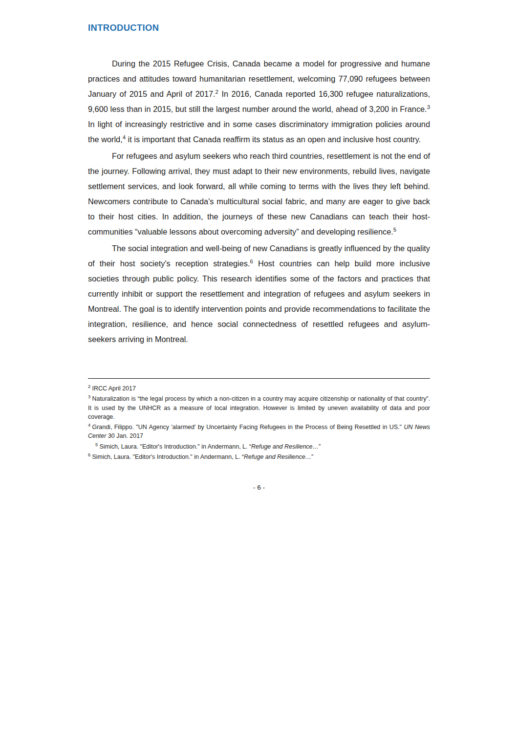INTRODUCTION
During the 2015 Refugee Crisis, Canada became a model for progressive and humane practices and attitudes toward humanitarian resettlement, welcoming 77,090 refugees between January of 2015 and April of 2017.2 In 2016, Canada reported 16,300 refugee naturalizations, 9,600 less than in 2015, but still the largest number around the world, ahead of 3,200 in France.3 In light of increasingly restrictive and in some cases discriminatory immigration policies around the world,4 it is important that Canada reaffirm its status as an open and inclusive host country.
For refugees and asylum seekers who reach third countries, resettlement is not the end of the journey. Following arrival, they must adapt to their new environments, rebuild lives, navigate settlement services, and look forward, all while coming to terms with the lives they left behind. Newcomers contribute to Canada's multicultural social fabric, and many are eager to give back to their host cities. In addition, the journeys of these new Canadians can teach their host-communities “valuable lessons about overcoming adversity” and developing resilience.5
The social integration and well-being of new Canadians is greatly influenced by the quality of their host society's reception strategies.6 Host countries can help build more inclusive societies through public policy. This research identifies some of the factors and practices that currently inhibit or support the resettlement and integration of refugees and asylum seekers in Montreal. The goal is to identify intervention points and provide recommendations to facilitate the integration, resilience, and hence social connectedness of resettled refugees and asylum-seekers arriving in Montreal.
IRCC April 2017
Naturalization is “the legal process by which a non-citizen in a country may acquire citizenship or nationality of that country”. It is used by the UNHCR as a measure of local integration. However is limited by uneven availability of data and poor coverage.
Grandi, Filippo. "UN Agency 'alarmed' by Uncertainty Facing Refugees in the Process of Being Resettled in US." UN News Center 30 Jan. 2017
Simich, Laura. "Editor's Introduction." in Andermann, L. “Refuge and Resilience…”
Simich, Laura. "Editor's Introduction." in Andermann, L. “Refuge and Resilience…”
- 6 -